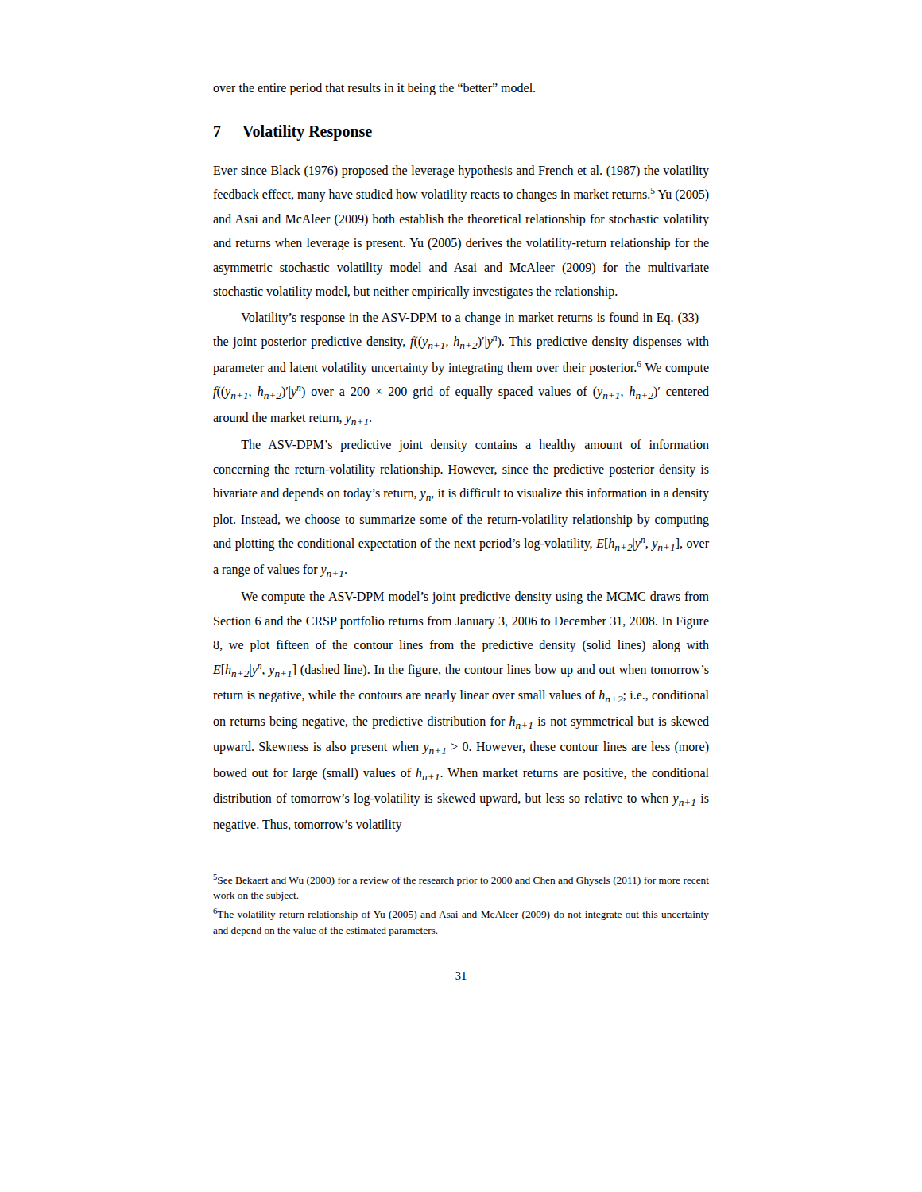over the entire period that results in it being the “better” model.
7 Volatility Response
Ever since Black (1976) proposed the leverage hypothesis and French et al. (1987) the volatility feedback effect, many have studied how volatility reacts to changes in market returns.5 Yu (2005) and Asai and McAleer (2009) both establish the theoretical relationship for stochastic volatility and returns when leverage is present. Yu (2005) derives the volatility-return relationship for the asymmetric stochastic volatility model and Asai and McAleer (2009) for the multivariate stochastic volatility model, but neither empirically investigates the relationship.
Volatility’s response in the ASV-DPM to a change in market returns is found in Eq. (33) – the joint posterior predictive density, f((yn+1, hn+2)′|yn). This predictive density dispenses with parameter and latent volatility uncertainty by integrating them over their posterior.6 We compute f((yn+1, hn+2)′|yn) over a 200 × 200 grid of equally spaced values of (yn+1, hn+2)′ centered around the market return, yn+1.
The ASV-DPM’s predictive joint density contains a healthy amount of information concerning the return-volatility relationship. However, since the predictive posterior density is bivariate and depends on today’s return, yn, it is difficult to visualize this information in a density plot. Instead, we choose to summarize some of the return-volatility relationship by computing and plotting the conditional expectation of the next period’s log-volatility, E[hn+2|yn, yn+1], over a range of values for yn+1.
We compute the ASV-DPM model’s joint predictive density using the MCMC draws from Section 6 and the CRSP portfolio returns from January 3, 2006 to December 31, 2008. In Figure 8, we plot fifteen of the contour lines from the predictive density (solid lines) along with E[hn+2|yn, yn+1] (dashed line). In the figure, the contour lines bow up and out when tomorrow’s return is negative, while the contours are nearly linear over small values of hn+2; i.e., conditional on returns being negative, the predictive distribution for hn+1 is not symmetrical but is skewed upward. Skewness is also present when yn+1 > 0. However, these contour lines are less (more) bowed out for large (small) values of hn+1. When market returns are positive, the conditional distribution of tomorrow’s log-volatility is skewed upward, but less so relative to when yn+1 is negative. Thus, tomorrow’s volatility
5See Bekaert and Wu (2000) for a review of the research prior to 2000 and Chen and Ghysels (2011) for more recent work on the subject.
6The volatility-return relationship of Yu (2005) and Asai and McAleer (2009) do not integrate out this uncertainty and depend on the value of the estimated parameters.
31